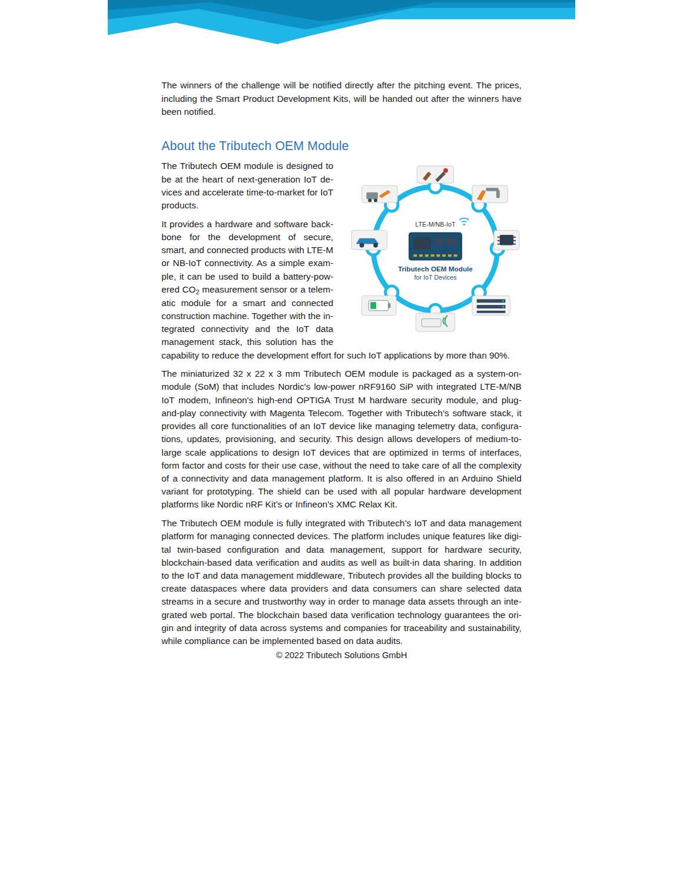The winners of the challenge will be notified directly after the pitching event. The prices, including the Smart Product Development Kits, will be handed out after the winners have been notified.
About the Tributech OEM Module
LTE-M/NB-IoT Tributech OEM Module for IoT Devices
The Tributech OEM module is designed to be at the heart of next-generation IoT devices and accelerate time-to-market for IoT products.
It provides a hardware and software backbone for the development of secure, smart, and connected products with LTE-M or NB-IoT connectivity. As a simple example, it can be used to build a battery-powered CO2 measurement sensor or a telematic module for a smart and connected construction machine. Together with the integrated connectivity and the IoT data management stack, this solution has the capability to reduce the development effort for such IoT applications by more than 90%.
The miniaturized 32 x 22 x 3 mm Tributech OEM module is packaged as a system-on-module (SoM) that includes Nordic's low-power nRF9160 SiP with integrated LTE-M/NB IoT modem, Infineon's high-end OPTIGA Trust M hardware security module, and plug-and-play connectivity with Magenta Telecom. Together with Tributech’s software stack, it provides all core functionalities of an IoT device like managing telemetry data, configurations, updates, provisioning, and security. This design allows developers of medium-to-large scale applications to design IoT devices that are optimized in terms of interfaces, form factor and costs for their use case, without the need to take care of all the complexity of a connectivity and data management platform. It is also offered in an Arduino Shield variant for prototyping. The shield can be used with all popular hardware development platforms like Nordic nRF Kit’s or Infineon’s XMC Relax Kit.
The Tributech OEM module is fully integrated with Tributech’s IoT and data management platform for managing connected devices. The platform includes unique features like digital twin-based configuration and data management, support for hardware security, blockchain-based data verification and audits as well as built-in data sharing. In addition to the IoT and data management middleware, Tributech provides all the building blocks to create dataspaces where data providers and data consumers can share selected data streams in a secure and trustworthy way in order to manage data assets through an integrated web portal. The blockchain based data verification technology guarantees the origin and integrity of data across systems and companies for traceability and sustainability, while compliance can be implemented based on data audits.
© 2022 Tributech Solutions GmbH